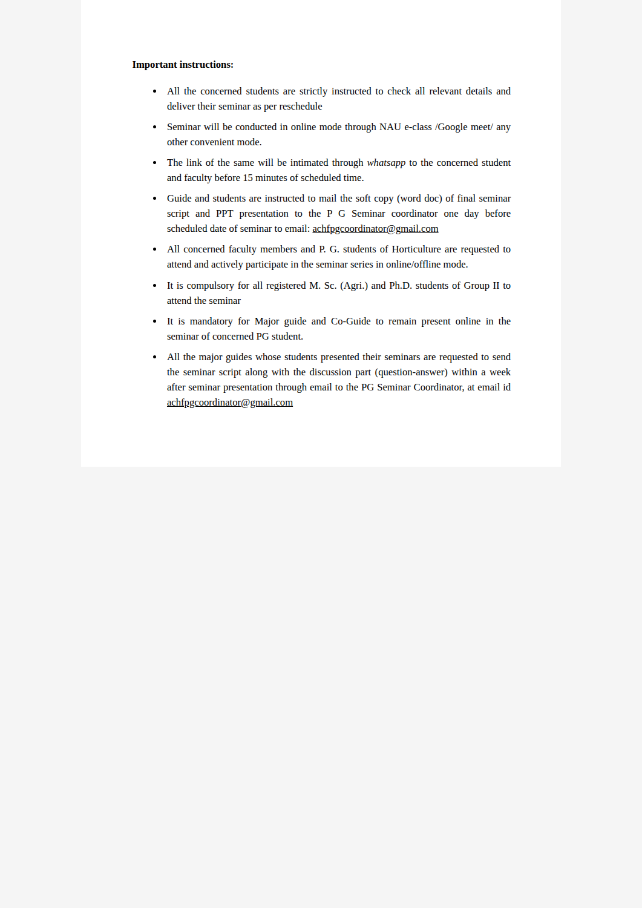Important instructions:
All the concerned students are strictly instructed to check all relevant details and deliver their seminar as per reschedule
Seminar will be conducted in online mode through NAU e-class /Google meet/ any other convenient mode.
The link of the same will be intimated through whatsapp to the concerned student and faculty before 15 minutes of scheduled time.
Guide and students are instructed to mail the soft copy (word doc) of final seminar script and PPT presentation to the P G Seminar coordinator one day before scheduled date of seminar to email: achfpgcoordinator@gmail.com
All concerned faculty members and P. G. students of Horticulture are requested to attend and actively participate in the seminar series in online/offline mode.
It is compulsory for all registered M. Sc. (Agri.) and Ph.D. students of Group II to attend the seminar
It is mandatory for Major guide and Co-Guide to remain present online in the seminar of concerned PG student.
All the major guides whose students presented their seminars are requested to send the seminar script along with the discussion part (question-answer) within a week after seminar presentation through email to the PG Seminar Coordinator, at email id achfpgcoordinator@gmail.com